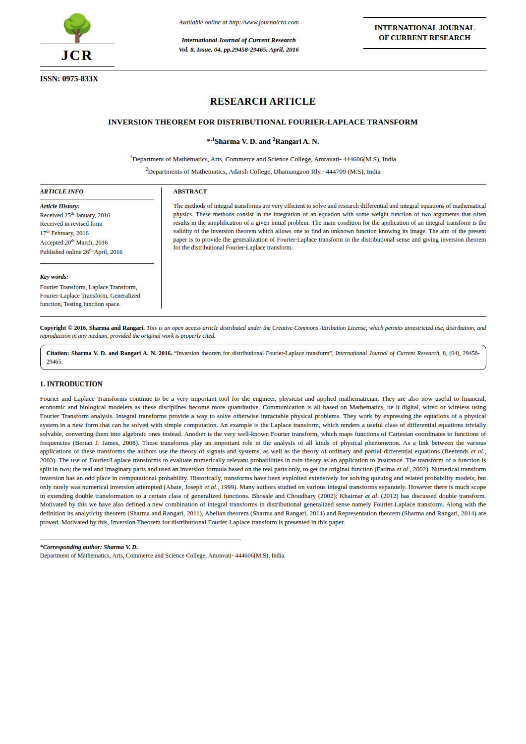🌳
JCR
Available online at http://www.journalcra.com
International Journal of Current Research
Vol. 8, Issue, 04, pp.29458-29465, April, 2016
INTERNATIONAL JOURNAL
OF CURRENT RESEARCH
ISSN: 0975-833X
RESEARCH ARTICLE
INVERSION THEOREM FOR DISTRIBUTIONAL FOURIER-LAPLACE TRANSFORM
*,1Sharma V. D. and 2Rangari A. N.
1Department of Mathematics, Arts, Commerce and Science College, Amravati- 444606(M.S), India
2Departments of Mathematics, Adarsh College, Dhamangaon Rly.- 444709 (M.S), India
ARTICLE INFO
Article History:
Received 25th January, 2016
Received in revised form
17th February, 2016
Accepted 20th March, 2016
Published online 26th April, 2016
Key words:
Fourier Transform, Laplace Transform,
Fourier-Laplace Transform, Generalized
function, Testing function space.
ABSTRACT
The methods of integral transforms are very efficient to solve and research differential and integral equations of mathematical physics. These methods consist in the integration of an equation with some weight function of two arguments that often results in the simplification of a given initial problem. The main condition for the application of an integral transform is the validity of the inversion theorem which allows one to find an unknown function knowing its image. The aim of the present paper is to provide the generalization of Fourier-Laplace transform in the distributional sense and giving inversion theorem for the distributional Fourier-Laplace transform.
Copyright © 2016, Sharma and Rangari. This is an open access article distributed under the Creative Commons Attribution License, which permits unrestricted use, distribution, and reproduction in any medium, provided the original work is properly cited.
Citation: Sharma V. D. and Rangari A. N. 2016. “Inversion theorem for distributional Fourier-Laplace transform”, International Journal of Current Research, 8, (04), 29458-29465.
1. INTRODUCTION
Fourier and Laplace Transforms continue to be a very important tool for the engineer, physicist and applied mathematician. They are also now useful to financial, economic and biological modelers as these disciplines become more quantitative. Communication is all based on Mathematics, be it digital, wired or wireless using Fourier Transform analysis. Integral transforms provide a way to solve otherwise intractable physical problems. They work by expressing the equations of a physical system in a new form that can be solved with simple computation. An example is the Laplace transform, which renders a useful class of differential equations trivially solvable, converting them into algebraic ones instead. Another is the very well-known Fourier transform, which maps functions of Cartesian coordinates to functions of frequencies (Berian J. James, 2008). These transforms play an important role in the analysis of all kinds of physical phenomenon. As a link between the various applications of these transforms the authors use the theory of signals and systems, as well as the theory of ordinary and partial differential equations (Beerends et al., 2003). The use of Fourier/Laplace transforms to evaluate numerically relevant probabilities in ruin theory as an application to insurance. The transform of a function is split in two; the real and imaginary parts and used an inversion formula based on the real parts only, to get the original function (Fatima et al., 2002). Numerical transform inversion has an odd place in computational probability. Historically, transforms have been exploited extensively for solving queuing and related probability models, but only rarely was numerical inversion attempted (Abate, Joseph et al., 1999). Many authors studied on various integral transforms separately. However there is much scope in extending double transformation to a certain class of generalized functions. Bhosale and Choudhary (2002); Khairnar et al. (2012) has discussed double transform. Motivated by this we have also defined a new combination of integral transforms in distributional generalized sense namely Fourier-Laplace transform. Along with the definition its analyticity theorem (Sharma and Rangari, 2011), Abelian theorem (Sharma and Rangari, 2014) and Representation theorem (Sharma and Rangari, 2014) are proved. Motivated by this, Inversion Theorem for distributional Fourier-Laplace transform is presented in this paper.
*Corresponding author: Sharma V. D.
Department of Mathematics, Arts, Commerce and Science College, Amravati- 444606(M.S), India.